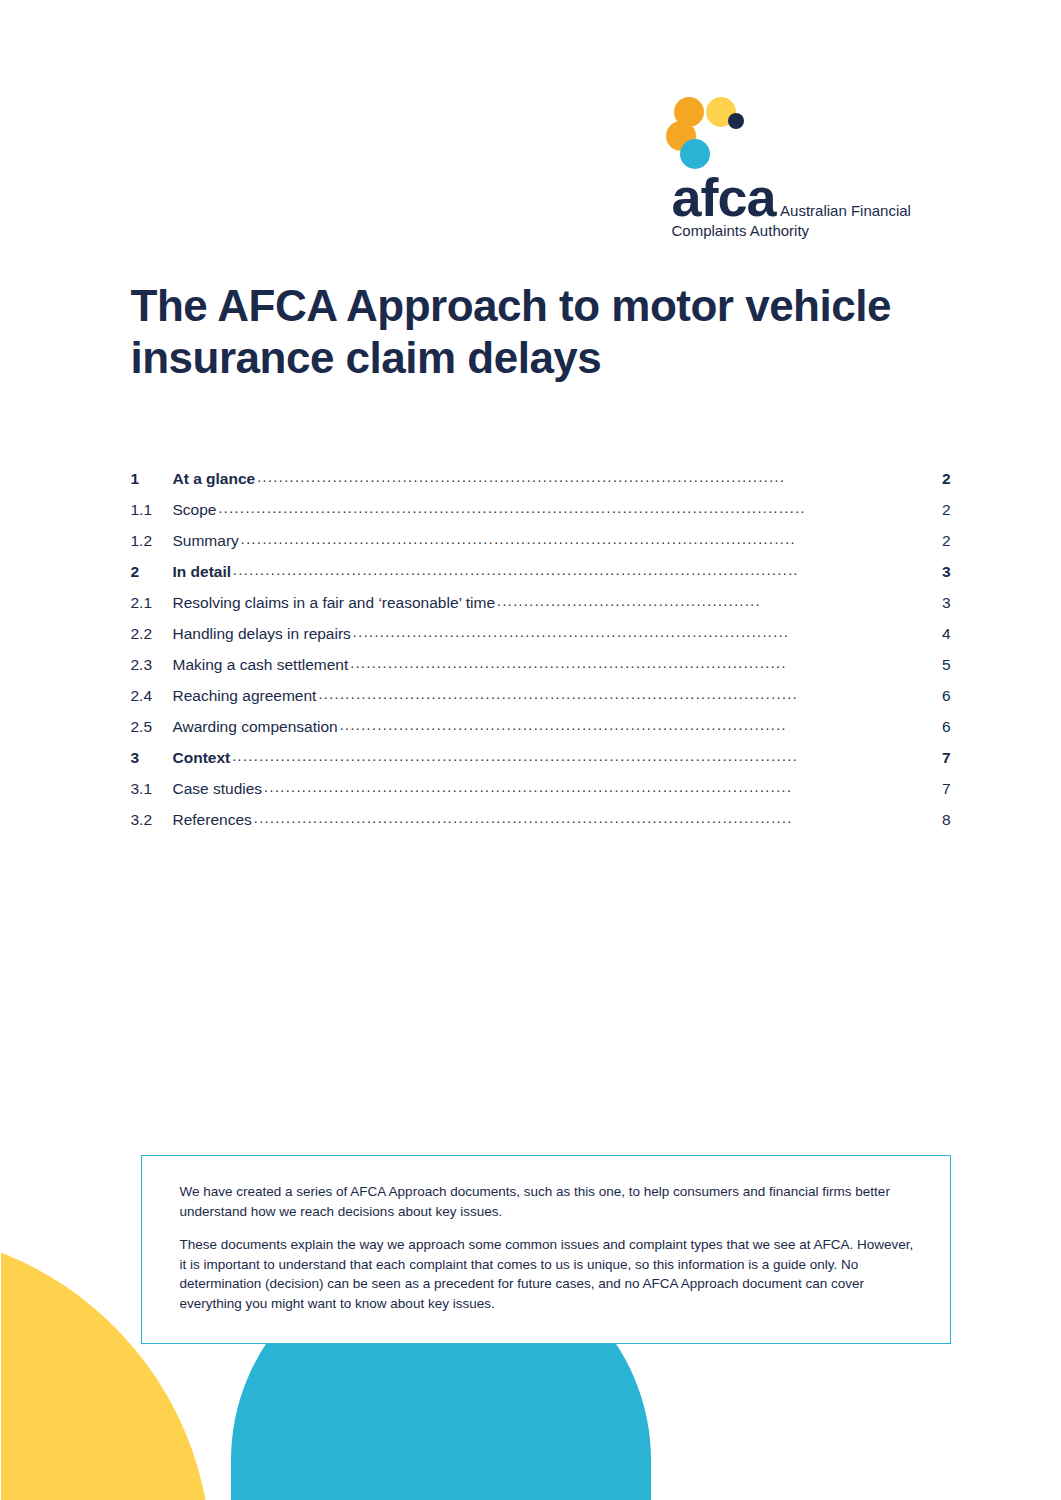afca Australian Financial
Complaints Authority
The AFCA Approach to motor vehicle insurance claim delays
1 At a glance.................................................................................................. 2
1.1 Scope............................................................................................................. 2
1.2 Summary....................................................................................................... 2
2 In detail......................................................................................................... 3
2.1 Resolving claims in a fair and ‘reasonable’ time................................................. 3
2.2 Handling delays in repairs................................................................................. 4
2.3 Making a cash settlement................................................................................. 5
2.4 Reaching agreement......................................................................................... 6
2.5 Awarding compensation................................................................................... 6
3 Context......................................................................................................... 7
3.1 Case studies.................................................................................................. 7
3.2 References.................................................................................................... 8
We have created a series of AFCA Approach documents, such as this one, to help consumers and financial firms better understand how we reach decisions about key issues.
These documents explain the way we approach some common issues and complaint types that we see at AFCA. However, it is important to understand that each complaint that comes to us is unique, so this information is a guide only. No determination (decision) can be seen as a precedent for future cases, and no AFCA Approach document can cover everything you might want to know about key issues.